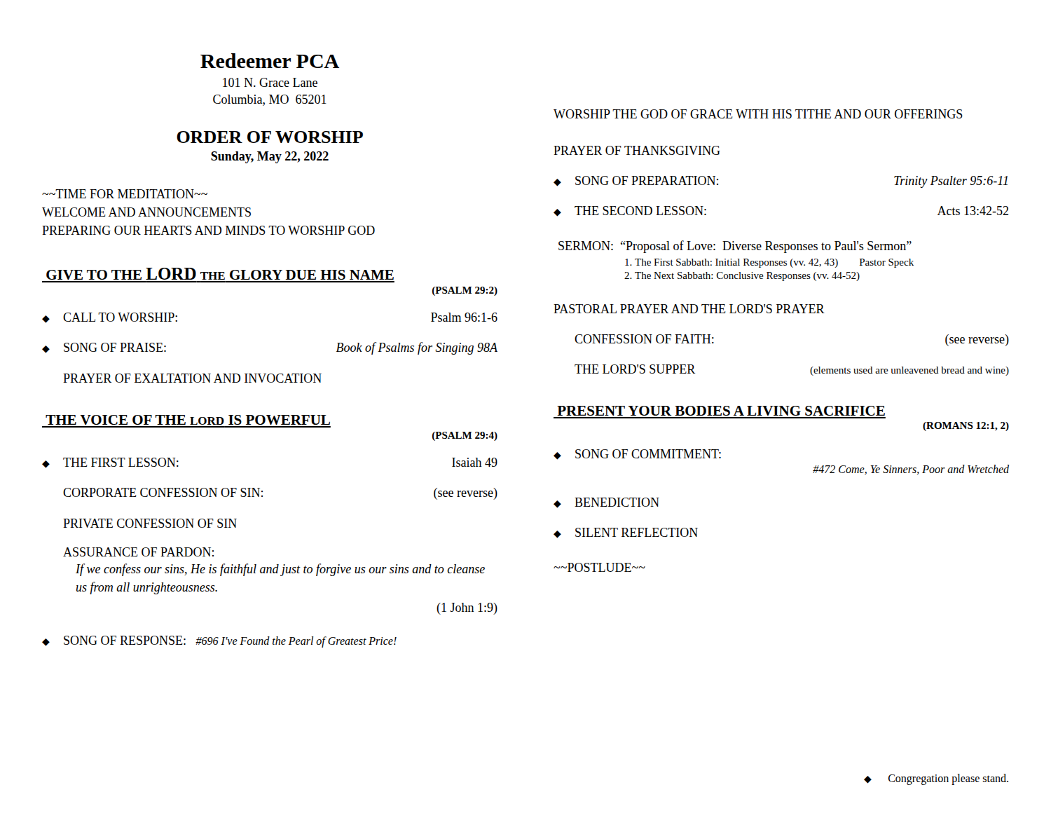Redeemer PCA
101 N. Grace Lane
Columbia, MO 65201
ORDER OF WORSHIP
Sunday, May 22, 2022
~~TIME FOR MEDITATION~~
WELCOME AND ANNOUNCEMENTS
PREPARING OUR HEARTS AND MINDS TO WORSHIP GOD
GIVE TO THE LORD THE GLORY DUE HIS NAME
(PSALM 29:2)
◆ CALL TO WORSHIP: Psalm 96:1-6
◆ SONG OF PRAISE: Book of Psalms for Singing 98A
PRAYER OF EXALTATION AND INVOCATION
THE VOICE OF THE LORD IS POWERFUL
(PSALM 29:4)
◆ THE FIRST LESSON: Isaiah 49
CORPORATE CONFESSION OF SIN: (see reverse)
PRIVATE CONFESSION OF SIN
ASSURANCE OF PARDON: If we confess our sins, He is faithful and just to forgive us our sins and to cleanse us from all unrighteousness. (1 John 1:9)
◆ SONG OF RESPONSE: #696 I've Found the Pearl of Greatest Price!
WORSHIP THE GOD OF GRACE WITH HIS TITHE AND OUR OFFERINGS
PRAYER OF THANKSGIVING
◆ SONG OF PREPARATION: Trinity Psalter 95:6-11
◆ THE SECOND LESSON: Acts 13:42-52
SERMON: “Proposal of Love: Diverse Responses to Paul's Sermon”
The First Sabbath: Initial Responses (vv. 42, 43)Pastor Speck
The Next Sabbath: Conclusive Responses (vv. 44-52)
PASTORAL PRAYER AND THE LORD'S PRAYER
CONFESSION OF FAITH: (see reverse)
THE LORD'S SUPPER (elements used are unleavened bread and wine)
PRESENT YOUR BODIES A LIVING SACRIFICE
(ROMANS 12:1, 2)
◆SONG OF COMMITMENT:
#472 Come, Ye Sinners, Poor and Wretched
◆ BENEDICTION
◆ SILENT REFLECTION
~~POSTLUDE~~
◆ Congregation please stand.